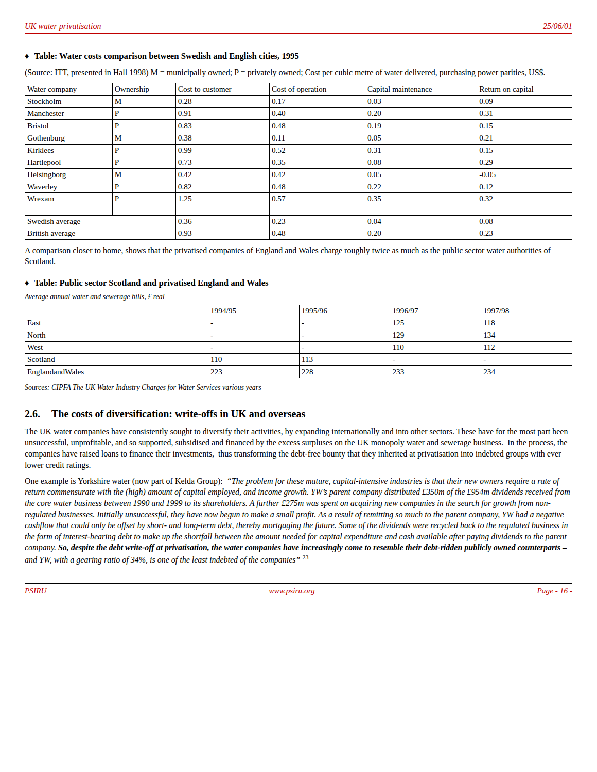UK water privatisation 25/06/01
♦Table: Water costs comparison between Swedish and English cities, 1995
(Source: ITT, presented in Hall 1998) M = municipally owned; P = privately owned; Cost per cubic metre of water delivered, purchasing power parities, US$.
| Water company | Ownership | Cost to customer | Cost of operation | Capital maintenance | Return on capital |
| Stockholm | M | 0.28 | 0.17 | 0.03 | 0.09 |
| Manchester | P | 0.91 | 0.40 | 0.20 | 0.31 |
| Bristol | P | 0.83 | 0.48 | 0.19 | 0.15 |
| Gothenburg | M | 0.38 | 0.11 | 0.05 | 0.21 |
| Kirklees | P | 0.99 | 0.52 | 0.31 | 0.15 |
| Hartlepool | P | 0.73 | 0.35 | 0.08 | 0.29 |
| Helsingborg | M | 0.42 | 0.42 | 0.05 | -0.05 |
| Waverley | P | 0.82 | 0.48 | 0.22 | 0.12 |
| Wrexam | P | 1.25 | 0.57 | 0.35 | 0.32 |
| Swedish average | 0.36 | 0.23 | 0.04 | 0.08 |
| British average | 0.93 | 0.48 | 0.20 | 0.23 |
A comparison closer to home, shows that the privatised companies of England and Wales charge roughly twice as much as the public sector water authorities of Scotland.
♦Table: Public sector Scotland and privatised England and Wales
Average annual water and sewerage bills, £ real
| | 1994/95 | 1995/96 | 1996/97 | 1997/98 |
| East | - | - | 125 | 118 |
| North | - | - | 129 | 134 |
| West | - | - | 110 | 112 |
| Scotland | 110 | 113 | - | - |
| EnglandandWales | 223 | 228 | 233 | 234 |
Sources: CIPFA The UK Water Industry Charges for Water Services various years
2.6. The costs of diversification: write-offs in UK and overseas
The UK water companies have consistently sought to diversify their activities, by expanding internationally and into other sectors. These have for the most part been unsuccessful, unprofitable, and so supported, subsidised and financed by the excess surpluses on the UK monopoly water and sewerage business. In the process, the companies have raised loans to finance their investments, thus transforming the debt-free bounty that they inherited at privatisation into indebted groups with ever lower credit ratings.
One example is Yorkshire water (now part of Kelda Group): “The problem for these mature, capital-intensive industries is that their new owners require a rate of return commensurate with the (high) amount of capital employed, and income growth. YW’s parent company distributed £350m of the £954m dividends received from the core water business between 1990 and 1999 to its shareholders. A further £275m was spent on acquiring new companies in the search for growth from non-regulated businesses. Initially unsuccessful, they have now begun to make a small profit. As a result of remitting so much to the parent company, YW had a negative cashflow that could only be offset by short- and long-term debt, thereby mortgaging the future. Some of the dividends were recycled back to the regulated business in the form of interest-bearing debt to make up the shortfall between the amount needed for capital expenditure and cash available after paying dividends to the parent company. So, despite the debt write-off at privatisation, the water companies have increasingly come to resemble their debt-ridden publicly owned counterparts – and YW, with a gearing ratio of 34%, is one of the least indebted of the companies” 23
PSIRU www.psiru.org Page - 16 -